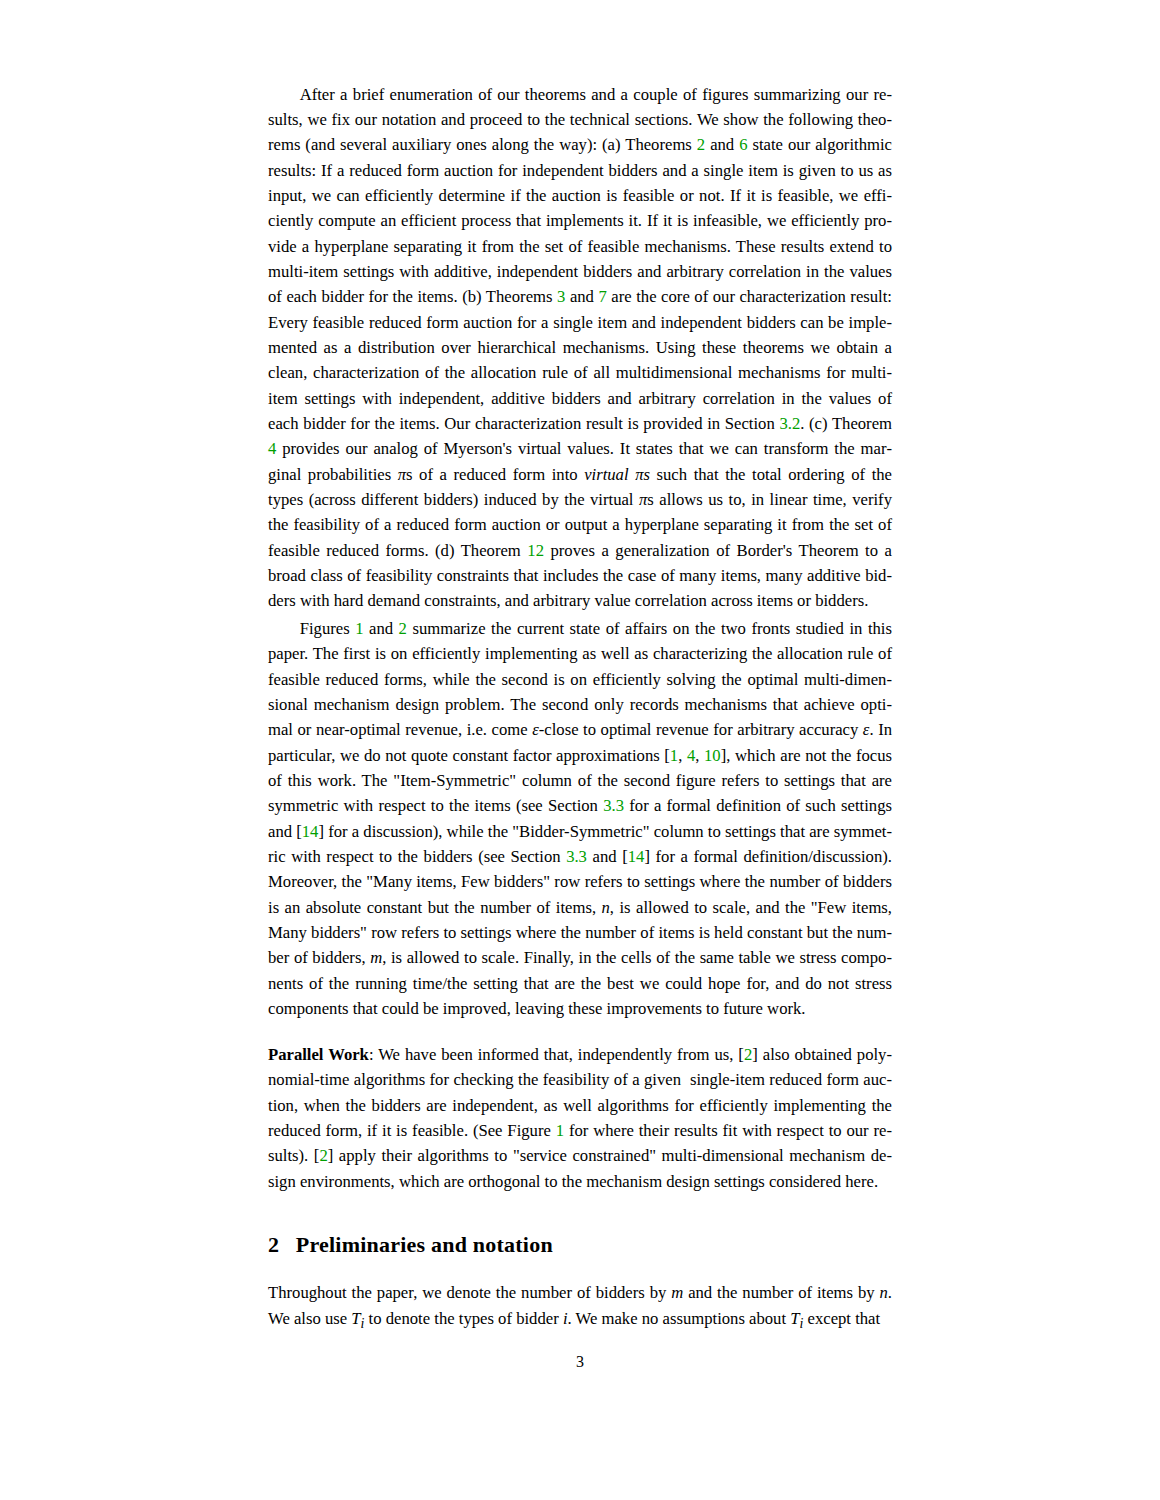After a brief enumeration of our theorems and a couple of figures summarizing our results, we fix our notation and proceed to the technical sections. We show the following theorems (and several auxiliary ones along the way): (a) Theorems 2 and 6 state our algorithmic results: If a reduced form auction for independent bidders and a single item is given to us as input, we can efficiently determine if the auction is feasible or not. If it is feasible, we efficiently compute an efficient process that implements it. If it is infeasible, we efficiently provide a hyperplane separating it from the set of feasible mechanisms. These results extend to multi-item settings with additive, independent bidders and arbitrary correlation in the values of each bidder for the items. (b) Theorems 3 and 7 are the core of our characterization result: Every feasible reduced form auction for a single item and independent bidders can be implemented as a distribution over hierarchical mechanisms. Using these theorems we obtain a clean, characterization of the allocation rule of all multidimensional mechanisms for multi-item settings with independent, additive bidders and arbitrary correlation in the values of each bidder for the items. Our characterization result is provided in Section 3.2. (c) Theorem 4 provides our analog of Myerson's virtual values. It states that we can transform the marginal probabilities πs of a reduced form into virtual πs such that the total ordering of the types (across different bidders) induced by the virtual πs allows us to, in linear time, verify the feasibility of a reduced form auction or output a hyperplane separating it from the set of feasible reduced forms. (d) Theorem 12 proves a generalization of Border's Theorem to a broad class of feasibility constraints that includes the case of many items, many additive bidders with hard demand constraints, and arbitrary value correlation across items or bidders.
Figures 1 and 2 summarize the current state of affairs on the two fronts studied in this paper. The first is on efficiently implementing as well as characterizing the allocation rule of feasible reduced forms, while the second is on efficiently solving the optimal multi-dimensional mechanism design problem. The second only records mechanisms that achieve optimal or near-optimal revenue, i.e. come ε-close to optimal revenue for arbitrary accuracy ε. In particular, we do not quote constant factor approximations [1, 4, 10], which are not the focus of this work. The "Item-Symmetric" column of the second figure refers to settings that are symmetric with respect to the items (see Section 3.3 for a formal definition of such settings and [14] for a discussion), while the "Bidder-Symmetric" column to settings that are symmetric with respect to the bidders (see Section 3.3 and [14] for a formal definition/discussion). Moreover, the "Many items, Few bidders" row refers to settings where the number of bidders is an absolute constant but the number of items, n, is allowed to scale, and the "Few items, Many bidders" row refers to settings where the number of items is held constant but the number of bidders, m, is allowed to scale. Finally, in the cells of the same table we stress components of the running time/the setting that are the best we could hope for, and do not stress components that could be improved, leaving these improvements to future work.
Parallel Work: We have been informed that, independently from us, [2] also obtained polynomial-time algorithms for checking the feasibility of a given single-item reduced form auction, when the bidders are independent, as well algorithms for efficiently implementing the reduced form, if it is feasible. (See Figure 1 for where their results fit with respect to our results). [2] apply their algorithms to "service constrained" multi-dimensional mechanism design environments, which are orthogonal to the mechanism design settings considered here.
2 Preliminaries and notation
Throughout the paper, we denote the number of bidders by m and the number of items by n. We also use Ti to denote the types of bidder i. We make no assumptions about Ti except that
3